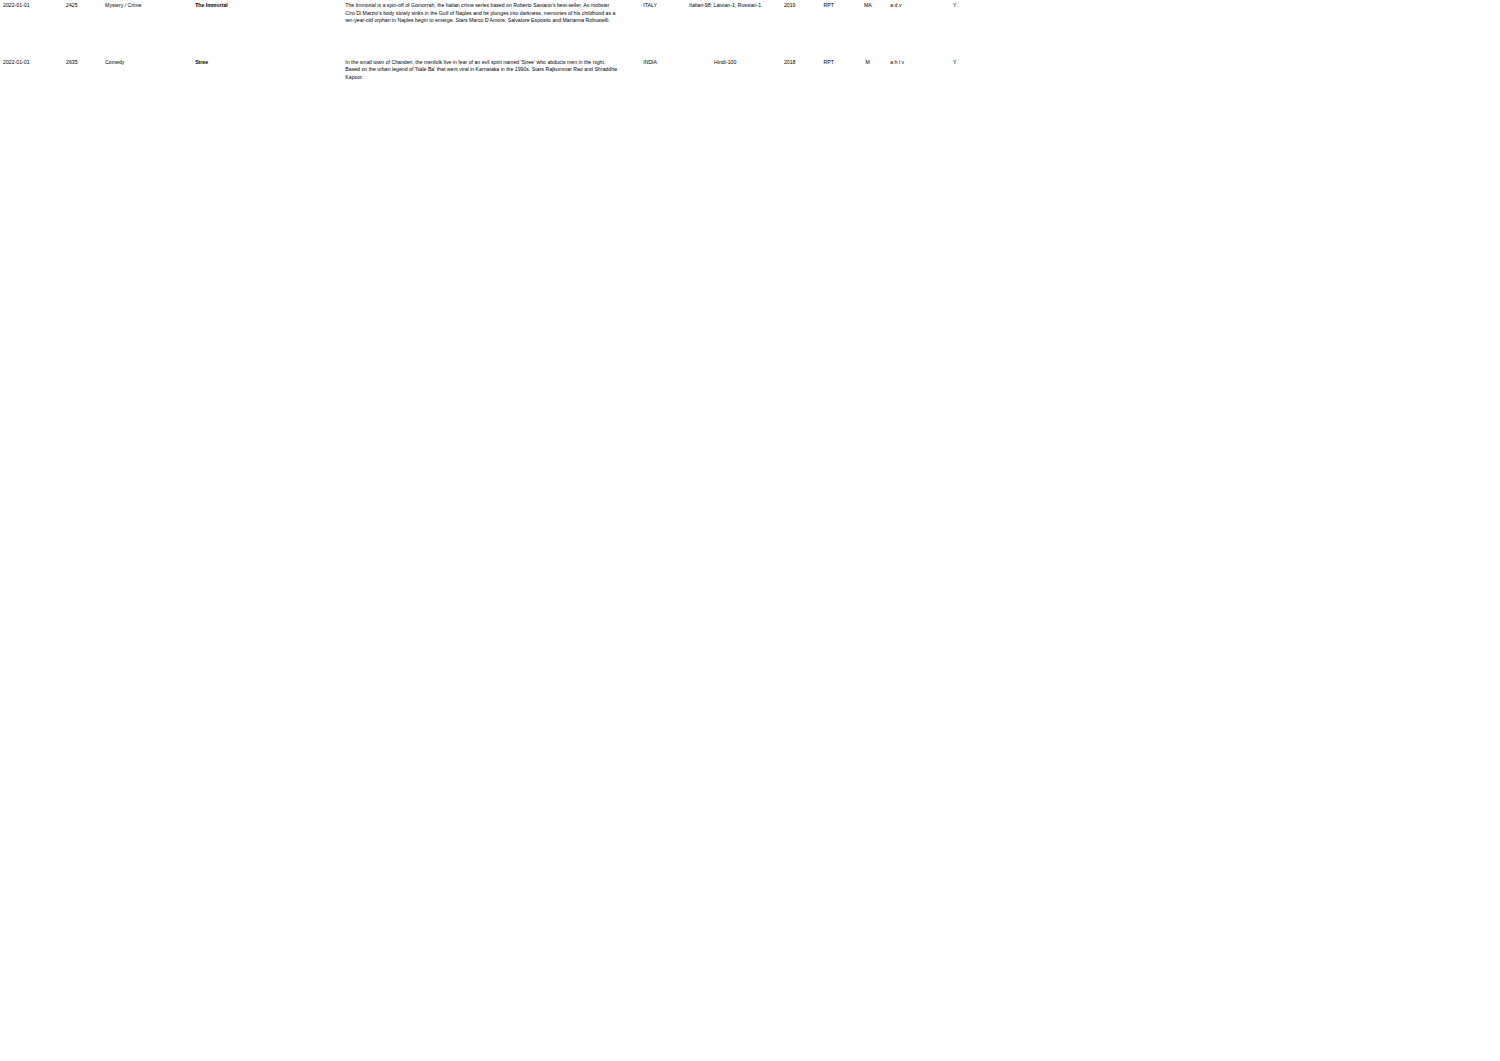| 2022-01-01 | 2425 | Mystery / Crime | The Immortal | | The Immortal is a spin-off of Gomorrah, the Italian crime series based on Roberto Saviano's best-seller. As mobster Ciro Di Marzio's body slowly sinks in the Gulf of Naples and he plunges into darkness, memories of his childhood as a ten-year-old orphan in Naples begin to emerge. Stars Marco D'Amore, Salvatore Esposito and Marianna Robustelli. | ITALY | Italian-98; Latvian-1; Russian-1 | 2019 | RPT | MA | a d v | Y | |
| 2022-01-01 | 2635 | Comedy | Stree | | In the small town of Chanderi, the menfolk live in fear of an evil spirit named 'Stree' who abducts men in the night. Based on the urban legend of 'Nale Ba' that went viral in Karnataka in the 1990s. Stars Rajkummar Rao and Shraddha Kapoor. | INDIA | Hindi-100 | 2018 | RPT | M | a h l v | Y | |